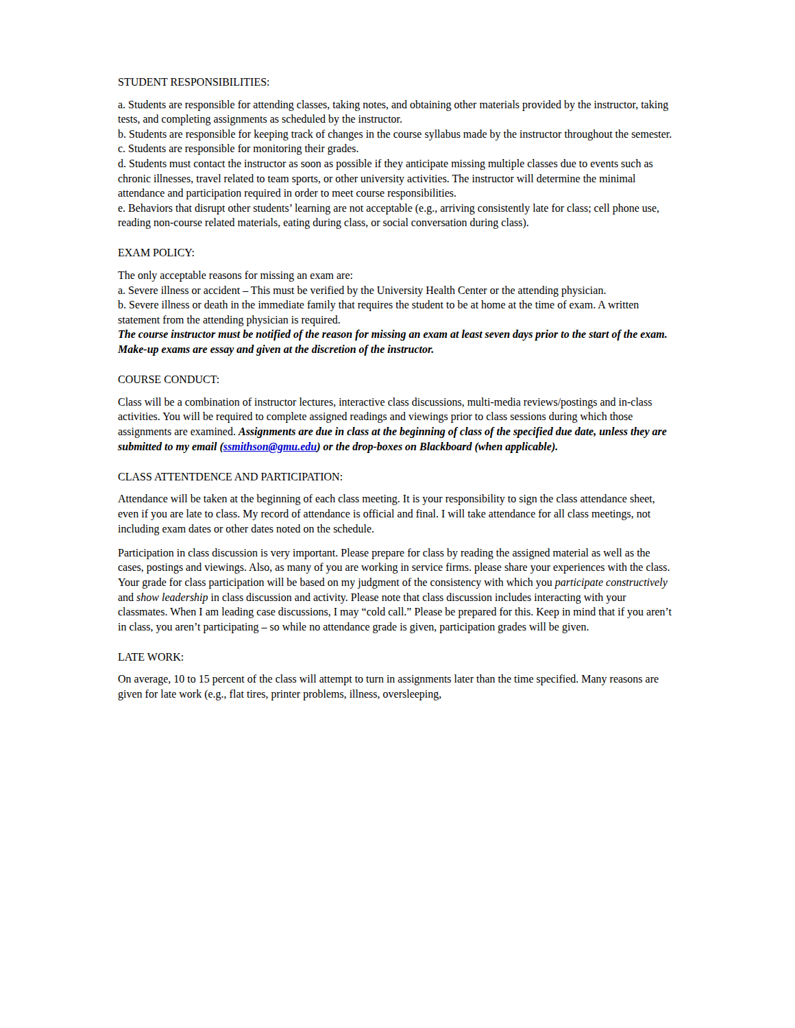STUDENT RESPONSIBILITIES:
a. Students are responsible for attending classes, taking notes, and obtaining other materials provided by the instructor, taking tests, and completing assignments as scheduled by the instructor.
b. Students are responsible for keeping track of changes in the course syllabus made by the instructor throughout the semester.
c. Students are responsible for monitoring their grades.
d. Students must contact the instructor as soon as possible if they anticipate missing multiple classes due to events such as chronic illnesses, travel related to team sports, or other university activities. The instructor will determine the minimal attendance and participation required in order to meet course responsibilities.
e. Behaviors that disrupt other students’ learning are not acceptable (e.g., arriving consistently late for class; cell phone use, reading non-course related materials, eating during class, or social conversation during class).
EXAM POLICY:
The only acceptable reasons for missing an exam are:
a. Severe illness or accident – This must be verified by the University Health Center or the attending physician.
b. Severe illness or death in the immediate family that requires the student to be at home at the time of exam. A written statement from the attending physician is required.
The course instructor must be notified of the reason for missing an exam at least seven days prior to the start of the exam. Make-up exams are essay and given at the discretion of the instructor.
COURSE CONDUCT:
Class will be a combination of instructor lectures, interactive class discussions, multi-media reviews/postings and in-class activities. You will be required to complete assigned readings and viewings prior to class sessions during which those assignments are examined. Assignments are due in class at the beginning of class of the specified due date, unless they are submitted to my email (ssmithson@gmu.edu) or the drop-boxes on Blackboard (when applicable).
CLASS ATTENTDENCE AND PARTICIPATION:
Attendance will be taken at the beginning of each class meeting. It is your responsibility to sign the class attendance sheet, even if you are late to class. My record of attendance is official and final. I will take attendance for all class meetings, not including exam dates or other dates noted on the schedule.
Participation in class discussion is very important. Please prepare for class by reading the assigned material as well as the cases, postings and viewings. Also, as many of you are working in service firms. please share your experiences with the class. Your grade for class participation will be based on my judgment of the consistency with which you participate constructively and show leadership in class discussion and activity. Please note that class discussion includes interacting with your classmates. When I am leading case discussions, I may “cold call.” Please be prepared for this. Keep in mind that if you aren’t in class, you aren’t participating – so while no attendance grade is given, participation grades will be given.
LATE WORK:
On average, 10 to 15 percent of the class will attempt to turn in assignments later than the time specified. Many reasons are given for late work (e.g., flat tires, printer problems, illness, oversleeping,